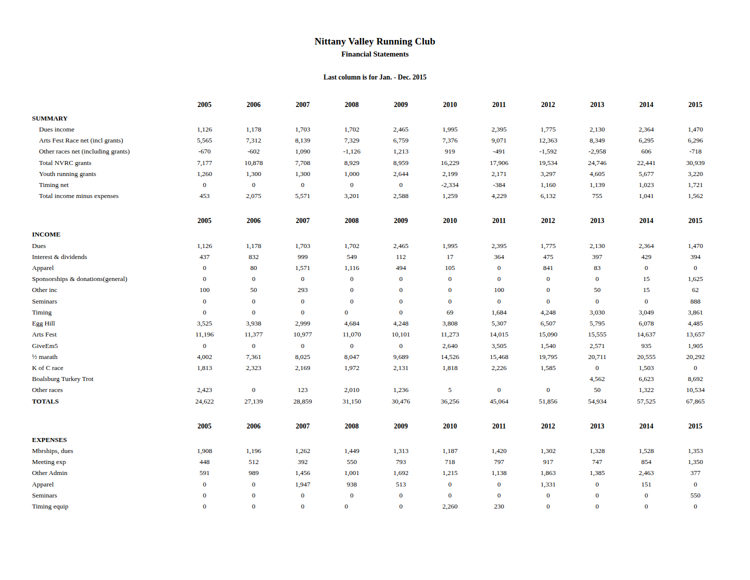Nittany Valley Running Club
Financial Statements
Last column is for Jan. - Dec. 2015
| | 2005 | 2006 | 2007 | 2008 | 2009 | 2010 | 2011 | 2012 | 2013 | 2014 | 2015 |
| --- | --- | --- | --- | --- | --- | --- | --- | --- | --- | --- | --- |
| Summary | | | | | | | | | | | |
| Dues income | 1,126 | 1,178 | 1,703 | 1,702 | 2,465 | 1,995 | 2,395 | 1,775 | 2,130 | 2,364 | 1,470 |
| Arts Fest Race net (incl grants) | 5,565 | 7,312 | 8,139 | 7,329 | 6,759 | 7,376 | 9,071 | 12,363 | 8,349 | 6,295 | 6,296 |
| Other races net (including grants) | -670 | -602 | 1,090 | -1,126 | 1,213 | 919 | -491 | -1,592 | -2,958 | 606 | -718 |
| Total NVRC grants | 7,177 | 10,878 | 7,708 | 8,929 | 8,959 | 16,229 | 17,906 | 19,534 | 24,746 | 22,441 | 30,939 |
| Youth running grants | 1,260 | 1,300 | 1,300 | 1,000 | 2,644 | 2,199 | 2,171 | 3,297 | 4,605 | 5,677 | 3,220 |
| Timing net | 0 | 0 | 0 | 0 | 0 | -2,334 | -384 | 1,160 | 1,139 | 1,023 | 1,721 |
| Total income minus expenses | 453 | 2,075 | 5,571 | 3,201 | 2,588 | 1,259 | 4,229 | 6,132 | 755 | 1,041 | 1,562 |
| | 2005 | 2006 | 2007 | 2008 | 2009 | 2010 | 2011 | 2012 | 2013 | 2014 | 2015 |
| Income | | | | | | | | | | | |
| Dues | 1,126 | 1,178 | 1,703 | 1,702 | 2,465 | 1,995 | 2,395 | 1,775 | 2,130 | 2,364 | 1,470 |
| Interest & dividends | 437 | 832 | 999 | 549 | 112 | 17 | 364 | 475 | 397 | 429 | 394 |
| Apparel | 0 | 80 | 1,571 | 1,116 | 494 | 105 | 0 | 841 | 83 | 0 | 0 |
| Sponsorships & donations(general) | 0 | 0 | 0 | 0 | 0 | 0 | 0 | 0 | 0 | 15 | 1,625 |
| Other inc | 100 | 50 | 293 | 0 | 0 | 0 | 100 | 0 | 50 | 15 | 62 |
| Seminars | 0 | 0 | 0 | 0 | 0 | 0 | 0 | 0 | 0 | 0 | 888 |
| Timing | 0 | 0 | 0 | 0 | 0 | 69 | 1,684 | 4,248 | 3,030 | 3,049 | 3,861 |
| Egg Hill | 3,525 | 3,938 | 2,999 | 4,684 | 4,248 | 3,808 | 5,307 | 6,507 | 5,795 | 6,078 | 4,485 |
| Arts Fest | 11,196 | 11,377 | 10,977 | 11,070 | 10,101 | 11,273 | 14,015 | 15,090 | 15,555 | 14,637 | 13,657 |
| GiveEm5 | 0 | 0 | 0 | 0 | 0 | 2,640 | 3,505 | 1,540 | 2,571 | 935 | 1,905 |
| ½ marath | 4,002 | 7,361 | 8,025 | 8,047 | 9,689 | 14,526 | 15,468 | 19,795 | 20,711 | 20,555 | 20,292 |
| K of C race | 1,813 | 2,323 | 2,169 | 1,972 | 2,131 | 1,818 | 2,226 | 1,585 | 0 | 1,503 | 0 |
| Boalsburg Turkey Trot | | | | | | | | | 4,562 | 6,623 | 8,692 |
| Other races | 2,423 | 0 | 123 | 2,010 | 1,236 | 5 | 0 | 0 | 50 | 1,322 | 10,534 |
| TOTALS | 24,622 | 27,139 | 28,859 | 31,150 | 30,476 | 36,256 | 45,064 | 51,856 | 54,934 | 57,525 | 67,865 |
| | 2005 | 2006 | 2007 | 2008 | 2009 | 2010 | 2011 | 2012 | 2013 | 2014 | 2015 |
| Expenses | | | | | | | | | | | |
| Mbrships, dues | 1,908 | 1,196 | 1,262 | 1,449 | 1,313 | 1,187 | 1,420 | 1,302 | 1,328 | 1,528 | 1,353 |
| Meeting exp | 448 | 512 | 392 | 550 | 793 | 718 | 797 | 917 | 747 | 854 | 1,350 |
| Other Admin | 591 | 989 | 1,456 | 1,001 | 1,692 | 1,215 | 1,138 | 1,863 | 1,385 | 2,463 | 377 |
| Apparel | 0 | 0 | 1,947 | 938 | 513 | 0 | 0 | 1,331 | 0 | 151 | 0 |
| Seminars | 0 | 0 | 0 | 0 | 0 | 0 | 0 | 0 | 0 | 0 | 550 |
| Timing equip | 0 | 0 | 0 | 0 | 0 | 2,260 | 230 | 0 | 0 | 0 | 0 |